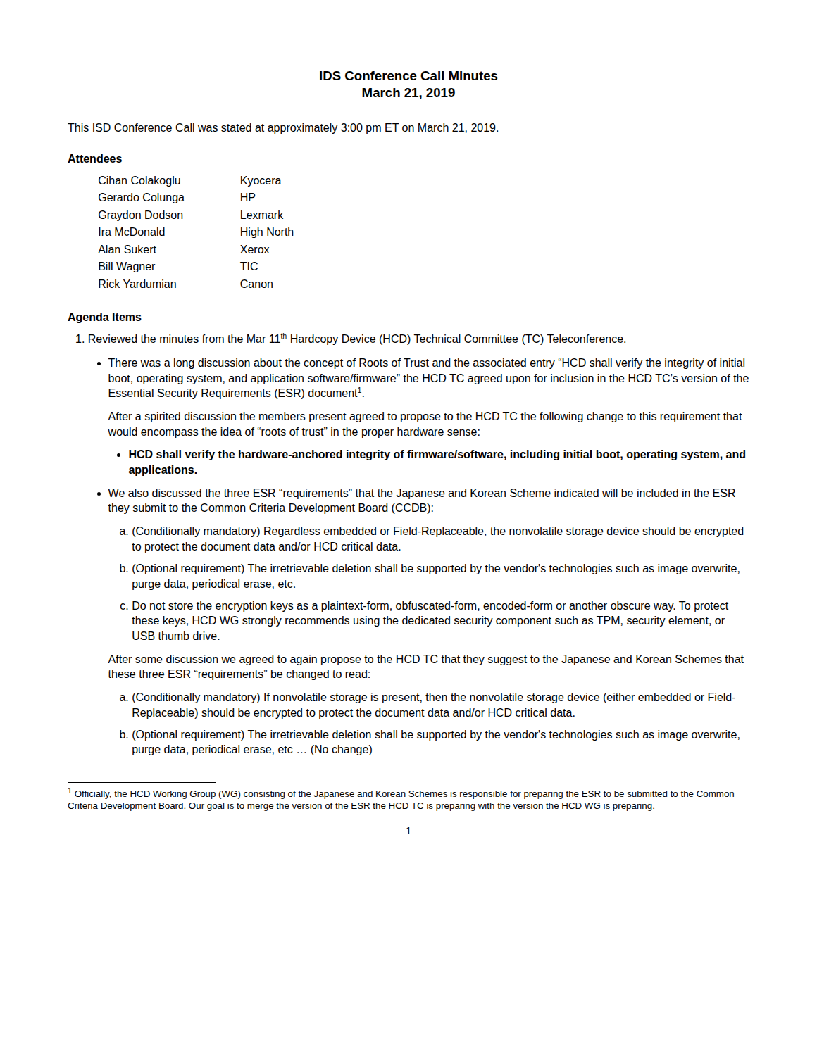IDS Conference Call Minutes
March 21, 2019
This ISD Conference Call was stated at approximately 3:00 pm ET on March 21, 2019.
Attendees
| Cihan Colakoglu | Kyocera |
| Gerardo Colunga | HP |
| Graydon Dodson | Lexmark |
| Ira McDonald | High North |
| Alan Sukert | Xerox |
| Bill Wagner | TIC |
| Rick Yardumian | Canon |
Agenda Items
Reviewed the minutes from the Mar 11th Hardcopy Device (HCD) Technical Committee (TC) Teleconference.
There was a long discussion about the concept of Roots of Trust and the associated entry “HCD shall verify the integrity of initial boot, operating system, and application software/firmware” the HCD TC agreed upon for inclusion in the HCD TC’s version of the Essential Security Requirements (ESR) document1.
After a spirited discussion the members present agreed to propose to the HCD TC the following change to this requirement that would encompass the idea of “roots of trust” in the proper hardware sense:
HCD shall verify the hardware-anchored integrity of firmware/software, including initial boot, operating system, and applications.
We also discussed the three ESR “requirements” that the Japanese and Korean Scheme indicated will be included in the ESR they submit to the Common Criteria Development Board (CCDB):
(Conditionally mandatory) Regardless embedded or Field-Replaceable, the nonvolatile storage device should be encrypted to protect the document data and/or HCD critical data.
(Optional requirement) The irretrievable deletion shall be supported by the vendor's technologies such as image overwrite, purge data, periodical erase, etc.
Do not store the encryption keys as a plaintext-form, obfuscated-form, encoded-form or another obscure way. To protect these keys, HCD WG strongly recommends using the dedicated security component such as TPM, security element, or USB thumb drive.
After some discussion we agreed to again propose to the HCD TC that they suggest to the Japanese and Korean Schemes that these three ESR “requirements” be changed to read:
(Conditionally mandatory) If nonvolatile storage is present, then the nonvolatile storage device (either embedded or Field-Replaceable) should be encrypted to protect the document data and/or HCD critical data.
(Optional requirement) The irretrievable deletion shall be supported by the vendor's technologies such as image overwrite, purge data, periodical erase, etc … (No change)
1 Officially, the HCD Working Group (WG) consisting of the Japanese and Korean Schemes is responsible for preparing the ESR to be submitted to the Common Criteria Development Board. Our goal is to merge the version of the ESR the HCD TC is preparing with the version the HCD WG is preparing.
1